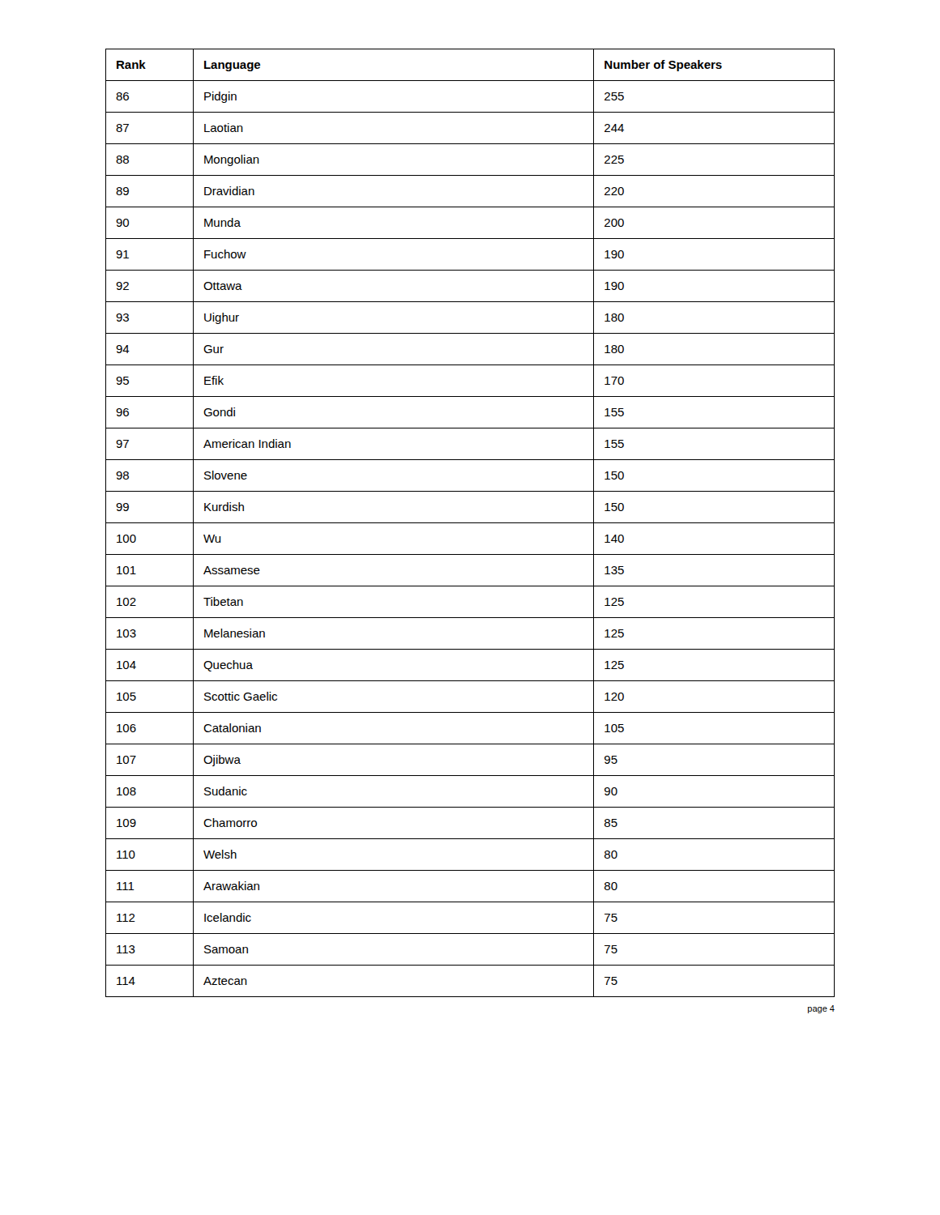| Rank | Language | Number of Speakers |
| --- | --- | --- |
| 86 | Pidgin | 255 |
| 87 | Laotian | 244 |
| 88 | Mongolian | 225 |
| 89 | Dravidian | 220 |
| 90 | Munda | 200 |
| 91 | Fuchow | 190 |
| 92 | Ottawa | 190 |
| 93 | Uighur | 180 |
| 94 | Gur | 180 |
| 95 | Efik | 170 |
| 96 | Gondi | 155 |
| 97 | American Indian | 155 |
| 98 | Slovene | 150 |
| 99 | Kurdish | 150 |
| 100 | Wu | 140 |
| 101 | Assamese | 135 |
| 102 | Tibetan | 125 |
| 103 | Melanesian | 125 |
| 104 | Quechua | 125 |
| 105 | Scottic Gaelic | 120 |
| 106 | Catalonian | 105 |
| 107 | Ojibwa | 95 |
| 108 | Sudanic | 90 |
| 109 | Chamorro | 85 |
| 110 | Welsh | 80 |
| 111 | Arawakian | 80 |
| 112 | Icelandic | 75 |
| 113 | Samoan | 75 |
| 114 | Aztecan | 75 |
page 4